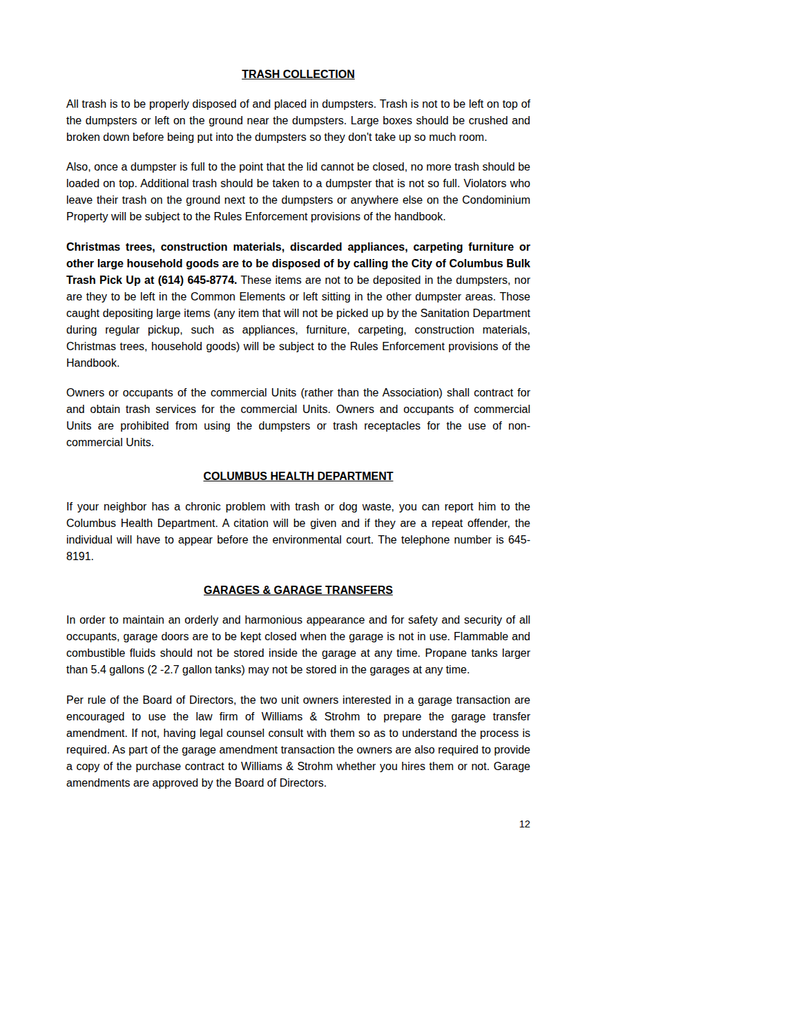TRASH COLLECTION
All trash is to be properly disposed of and placed in dumpsters. Trash is not to be left on top of the dumpsters or left on the ground near the dumpsters. Large boxes should be crushed and broken down before being put into the dumpsters so they don't take up so much room.
Also, once a dumpster is full to the point that the lid cannot be closed, no more trash should be loaded on top. Additional trash should be taken to a dumpster that is not so full. Violators who leave their trash on the ground next to the dumpsters or anywhere else on the Condominium Property will be subject to the Rules Enforcement provisions of the handbook.
Christmas trees, construction materials, discarded appliances, carpeting furniture or other large household goods are to be disposed of by calling the City of Columbus Bulk Trash Pick Up at (614) 645-8774. These items are not to be deposited in the dumpsters, nor are they to be left in the Common Elements or left sitting in the other dumpster areas. Those caught depositing large items (any item that will not be picked up by the Sanitation Department during regular pickup, such as appliances, furniture, carpeting, construction materials, Christmas trees, household goods) will be subject to the Rules Enforcement provisions of the Handbook.
Owners or occupants of the commercial Units (rather than the Association) shall contract for and obtain trash services for the commercial Units. Owners and occupants of commercial Units are prohibited from using the dumpsters or trash receptacles for the use of non-commercial Units.
COLUMBUS HEALTH DEPARTMENT
If your neighbor has a chronic problem with trash or dog waste, you can report him to the Columbus Health Department. A citation will be given and if they are a repeat offender, the individual will have to appear before the environmental court. The telephone number is 645-8191.
GARAGES & GARAGE TRANSFERS
In order to maintain an orderly and harmonious appearance and for safety and security of all occupants, garage doors are to be kept closed when the garage is not in use. Flammable and combustible fluids should not be stored inside the garage at any time. Propane tanks larger than 5.4 gallons (2 -2.7 gallon tanks) may not be stored in the garages at any time.
Per rule of the Board of Directors, the two unit owners interested in a garage transaction are encouraged to use the law firm of Williams & Strohm to prepare the garage transfer amendment. If not, having legal counsel consult with them so as to understand the process is required. As part of the garage amendment transaction the owners are also required to provide a copy of the purchase contract to Williams & Strohm whether you hires them or not. Garage amendments are approved by the Board of Directors.
12